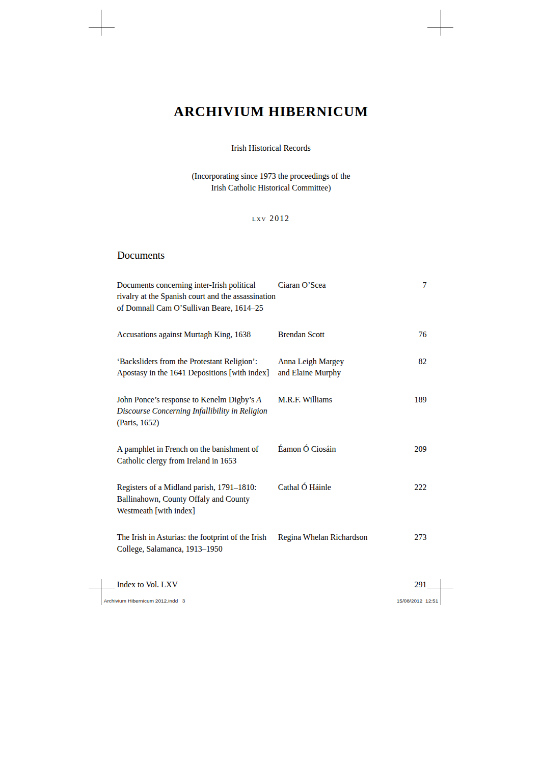ARCHIVIUM HIBERNICUM
Irish Historical Records
(Incorporating since 1973 the proceedings of the
Irish Catholic Historical Committee)
LXV 2012
Documents
| Documents concerning inter-Irish political rivalry at the Spanish court and the assassination of Domnall Cam O’Sullivan Beare, 1614–25 | Ciaran O’Scea | 7 |
| Accusations against Murtagh King, 1638 | Brendan Scott | 76 |
| ‘Backsliders from the Protestant Religion’: Apostasy in the 1641 Depositions [with index] | Anna Leigh Margey and Elaine Murphy | 82 |
| John Ponce’s response to Kenelm Digby’s A Discourse Concerning Infallibility in Religion (Paris, 1652) | M.R.F. Williams | 189 |
| A pamphlet in French on the banishment of Catholic clergy from Ireland in 1653 | Éamon Ó Ciosáin | 209 |
| Registers of a Midland parish, 1791–1810: Ballinahown, County Offaly and County Westmeath [with index] | Cathal Ó Háinle | 222 |
| The Irish in Asturias: the footprint of the Irish College, Salamanca, 1913–1950 | Regina Whelan Richardson | 273 |
| Index to Vol. LXV | | 291 |
Archivium Hibernicum 2012.indd 3 15/08/2012 12:51